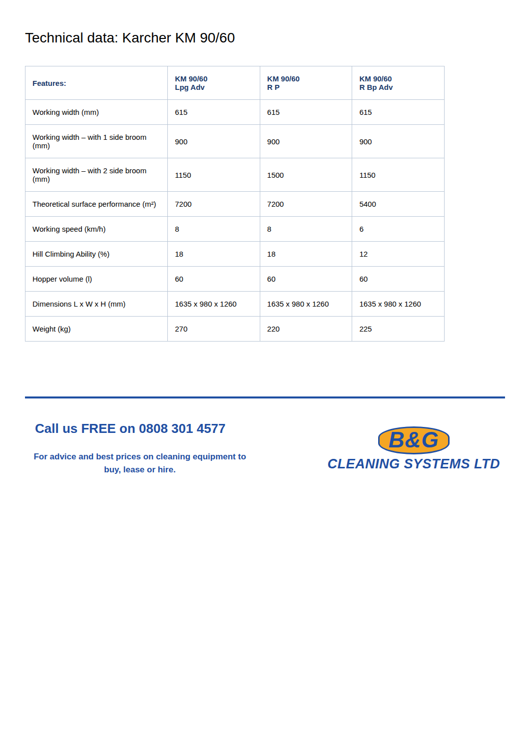Technical data: Karcher KM 90/60
| Features: | KM 90/60 Lpg Adv | KM 90/60 R P | KM 90/60 R Bp Adv |
| --- | --- | --- | --- |
| Working width (mm) | 615 | 615 | 615 |
| Working width – with 1 side broom (mm) | 900 | 900 | 900 |
| Working width – with 2 side broom (mm) | 1150 | 1500 | 1150 |
| Theoretical surface performance (m²) | 7200 | 7200 | 5400 |
| Working speed (km/h) | 8 | 8 | 6 |
| Hill Climbing Ability (%) | 18 | 18 | 12 |
| Hopper volume (l) | 60 | 60 | 60 |
| Dimensions L x W x H (mm) | 1635 x 980 x 1260 | 1635 x 980 x 1260 | 1635 x 980 x 1260 |
| Weight (kg) | 270 | 220 | 225 |
Call us FREE on 0808 301 4577
For advice and best prices on cleaning equipment to buy, lease or hire.
B&G CLEANING SYSTEMS LTD